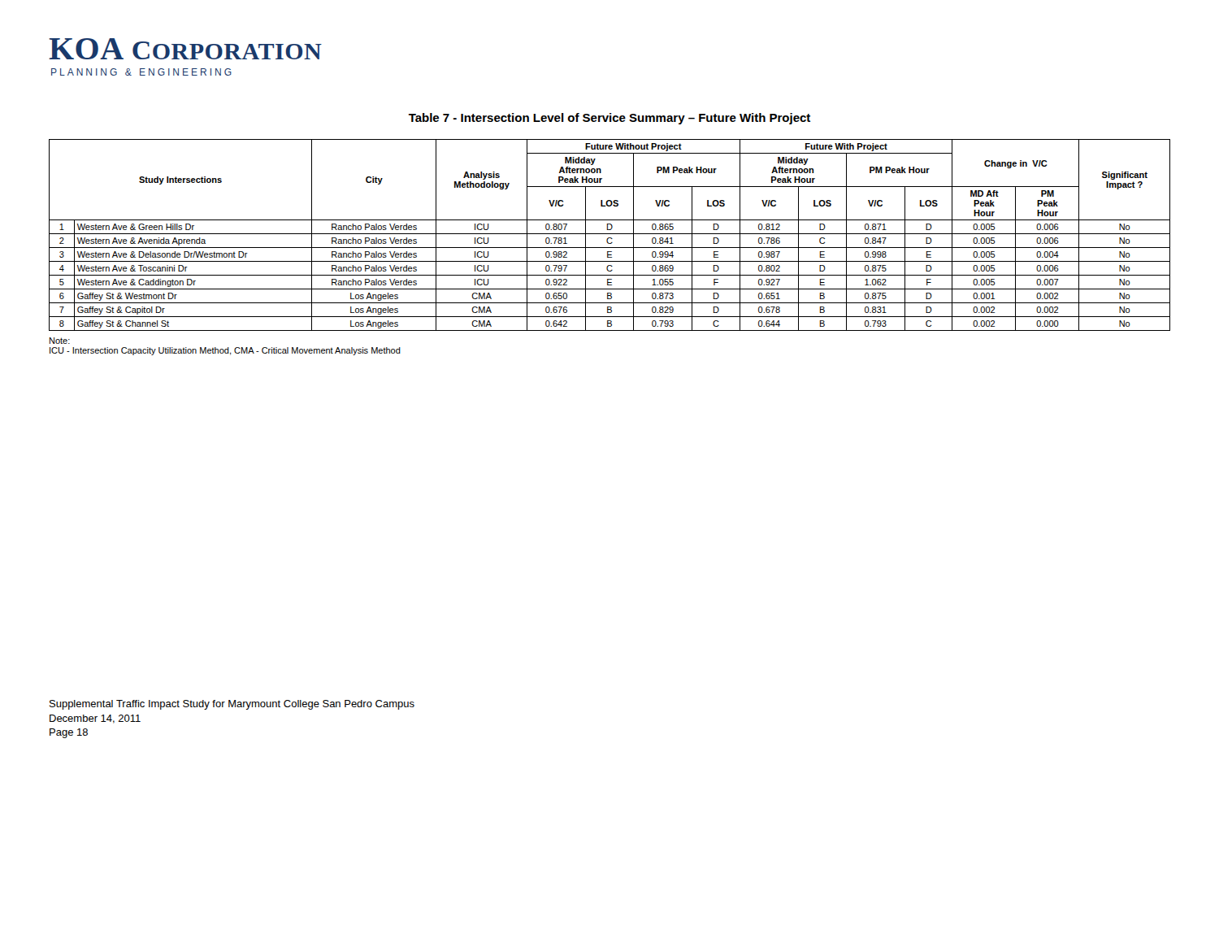KOA CORPORATION
PLANNING & ENGINEERING
Table 7 - Intersection Level of Service Summary – Future With Project
| Study Intersections | City | Analysis Methodology | Future Without Project | Future With Project | Change in V/C | Significant Impact ? |
| --- | --- | --- | --- | --- | --- | --- |
| Midday Afternoon Peak Hour | PM Peak Hour | Midday Afternoon Peak Hour | PM Peak Hour |
| V/C | LOS | V/C | LOS | V/C | LOS | V/C | LOS | MD Aft Peak Hour | PM Peak Hour |
| 1 | Western Ave & Green Hills Dr | Rancho Palos Verdes | ICU | 0.807 | D | 0.865 | D | 0.812 | D | 0.871 | D | 0.005 | 0.006 | No |
| 2 | Western Ave & Avenida Aprenda | Rancho Palos Verdes | ICU | 0.781 | C | 0.841 | D | 0.786 | C | 0.847 | D | 0.005 | 0.006 | No |
| 3 | Western Ave & Delasonde Dr/Westmont Dr | Rancho Palos Verdes | ICU | 0.982 | E | 0.994 | E | 0.987 | E | 0.998 | E | 0.005 | 0.004 | No |
| 4 | Western Ave & Toscanini Dr | Rancho Palos Verdes | ICU | 0.797 | C | 0.869 | D | 0.802 | D | 0.875 | D | 0.005 | 0.006 | No |
| 5 | Western Ave & Caddington Dr | Rancho Palos Verdes | ICU | 0.922 | E | 1.055 | F | 0.927 | E | 1.062 | F | 0.005 | 0.007 | No |
| 6 | Gaffey St & Westmont Dr | Los Angeles | CMA | 0.650 | B | 0.873 | D | 0.651 | B | 0.875 | D | 0.001 | 0.002 | No |
| 7 | Gaffey St & Capitol Dr | Los Angeles | CMA | 0.676 | B | 0.829 | D | 0.678 | B | 0.831 | D | 0.002 | 0.002 | No |
| 8 | Gaffey St & Channel St | Los Angeles | CMA | 0.642 | B | 0.793 | C | 0.644 | B | 0.793 | C | 0.002 | 0.000 | No |
Note:
ICU - Intersection Capacity Utilization Method, CMA - Critical Movement Analysis Method
Supplemental Traffic Impact Study for Marymount College San Pedro Campus
December 14, 2011
Page 18